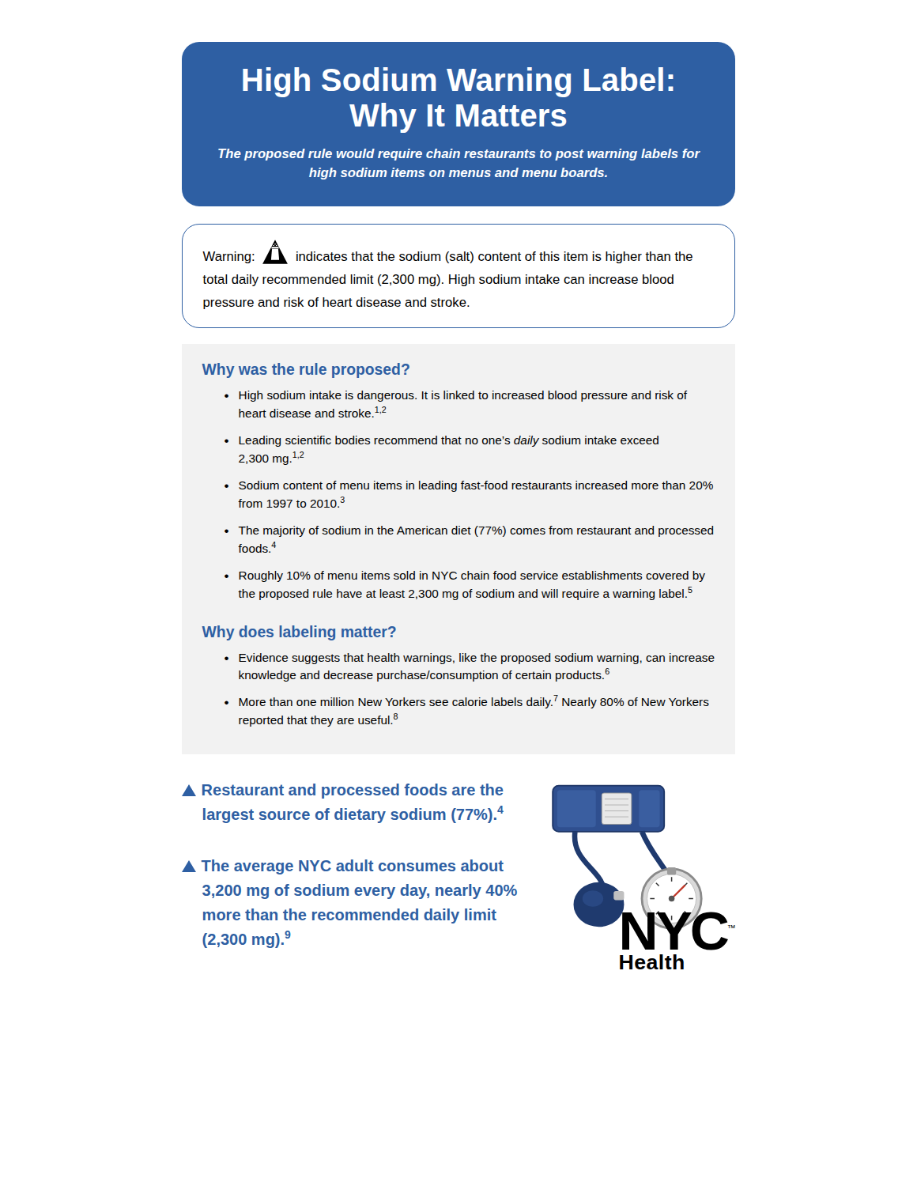High Sodium Warning Label: Why It Matters
The proposed rule would require chain restaurants to post warning labels for
high sodium items on menus and menu boards.
Warning: indicates that the sodium (salt) content of this item is higher than the total daily recommended limit (2,300 mg). High sodium intake can increase blood pressure and risk of heart disease and stroke.
Why was the rule proposed?
High sodium intake is dangerous. It is linked to increased blood pressure and risk of heart disease and stroke.1,2
Leading scientific bodies recommend that no one’s daily sodium intake exceed 2,300 mg.1,2
Sodium content of menu items in leading fast-food restaurants increased more than 20% from 1997 to 2010.3
The majority of sodium in the American diet (77%) comes from restaurant and processed foods.4
Roughly 10% of menu items sold in NYC chain food service establishments covered by the proposed rule have at least 2,300 mg of sodium and will require a warning label.5
Why does labeling matter?
Evidence suggests that health warnings, like the proposed sodium warning, can increase knowledge and decrease purchase/consumption of certain products.6
More than one million New Yorkers see calorie labels daily.7 Nearly 80% of New Yorkers reported that they are useful.8
Restaurant and processed foods are the largest source of dietary sodium (77%).4
The average NYC adult consumes about 3,200 mg of sodium every day, nearly 40% more than the recommended daily limit (2,300 mg).9
NYC™
Health